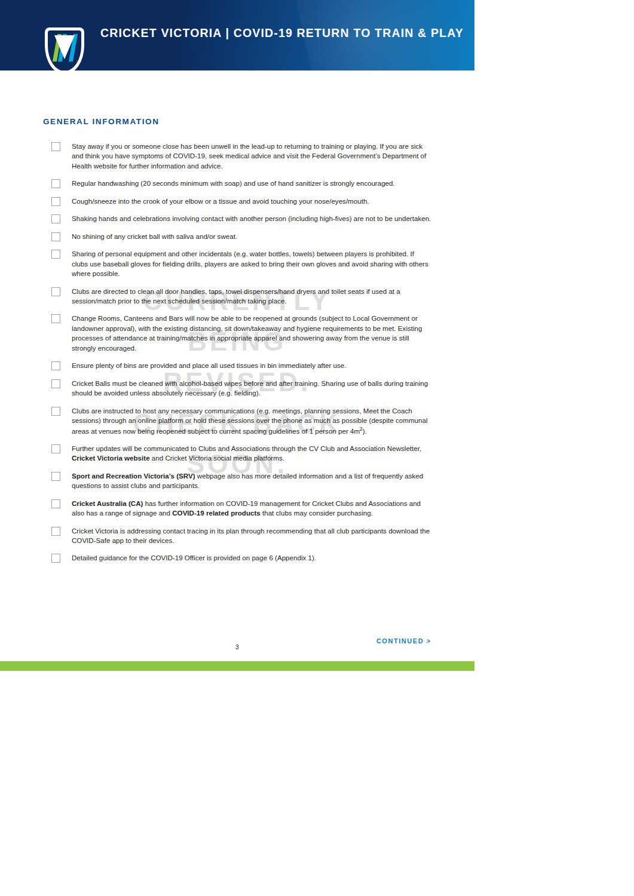CRICKET
VICTORIA
CRICKET VICTORIA | COVID-19 RETURN TO TRAIN & PLAY
CURRENTLY
BEING
REVISED.
CHECK BACK
SOON.
GENERAL INFORMATION
Stay away if you or someone close has been unwell in the lead-up to returning to training or playing. If you are sick and think you have symptoms of COVID-19, seek medical advice and visit the Federal Government’s Department of Health website for further information and advice.
Regular handwashing (20 seconds minimum with soap) and use of hand sanitizer is strongly encouraged.
Cough/sneeze into the crook of your elbow or a tissue and avoid touching your nose/eyes/mouth.
Shaking hands and celebrations involving contact with another person (including high-fives) are not to be undertaken.
No shining of any cricket ball with saliva and/or sweat.
Sharing of personal equipment and other incidentals (e.g. water bottles, towels) between players is prohibited. If clubs use baseball gloves for fielding drills, players are asked to bring their own gloves and avoid sharing with others where possible.
Clubs are directed to clean all door handles, taps, towel dispensers/hand dryers and toilet seats if used at a session/match prior to the next scheduled session/match taking place.
Change Rooms, Canteens and Bars will now be able to be reopened at grounds (subject to Local Government or landowner approval), with the existing distancing, sit down/takeaway and hygiene requirements to be met. Existing processes of attendance at training/matches in appropriate apparel and showering away from the venue is still strongly encouraged.
Ensure plenty of bins are provided and place all used tissues in bin immediately after use.
Cricket Balls must be cleaned with alcohol-based wipes before and after training. Sharing use of balls during training should be avoided unless absolutely necessary (e.g. fielding).
Clubs are instructed to host any necessary communications (e.g. meetings, planning sessions, Meet the Coach sessions) through an online platform or hold these sessions over the phone as much as possible (despite communal areas at venues now being reopened subject to current spacing guidelines of 1 person per 4m2).
Further updates will be communicated to Clubs and Associations through the CV Club and Association Newsletter, Cricket Victoria website and Cricket Victoria social media platforms.
Sport and Recreation Victoria’s (SRV) webpage also has more detailed information and a list of frequently asked questions to assist clubs and participants.
Cricket Australia (CA) has further information on COVID-19 management for Cricket Clubs and Associations and also has a range of signage and COVID-19 related products that clubs may consider purchasing.
Cricket Victoria is addressing contact tracing in its plan through recommending that all club participants download the COVID-Safe app to their devices.
Detailed guidance for the COVID-19 Officer is provided on page 6 (Appendix 1).
CONTINUED >
3